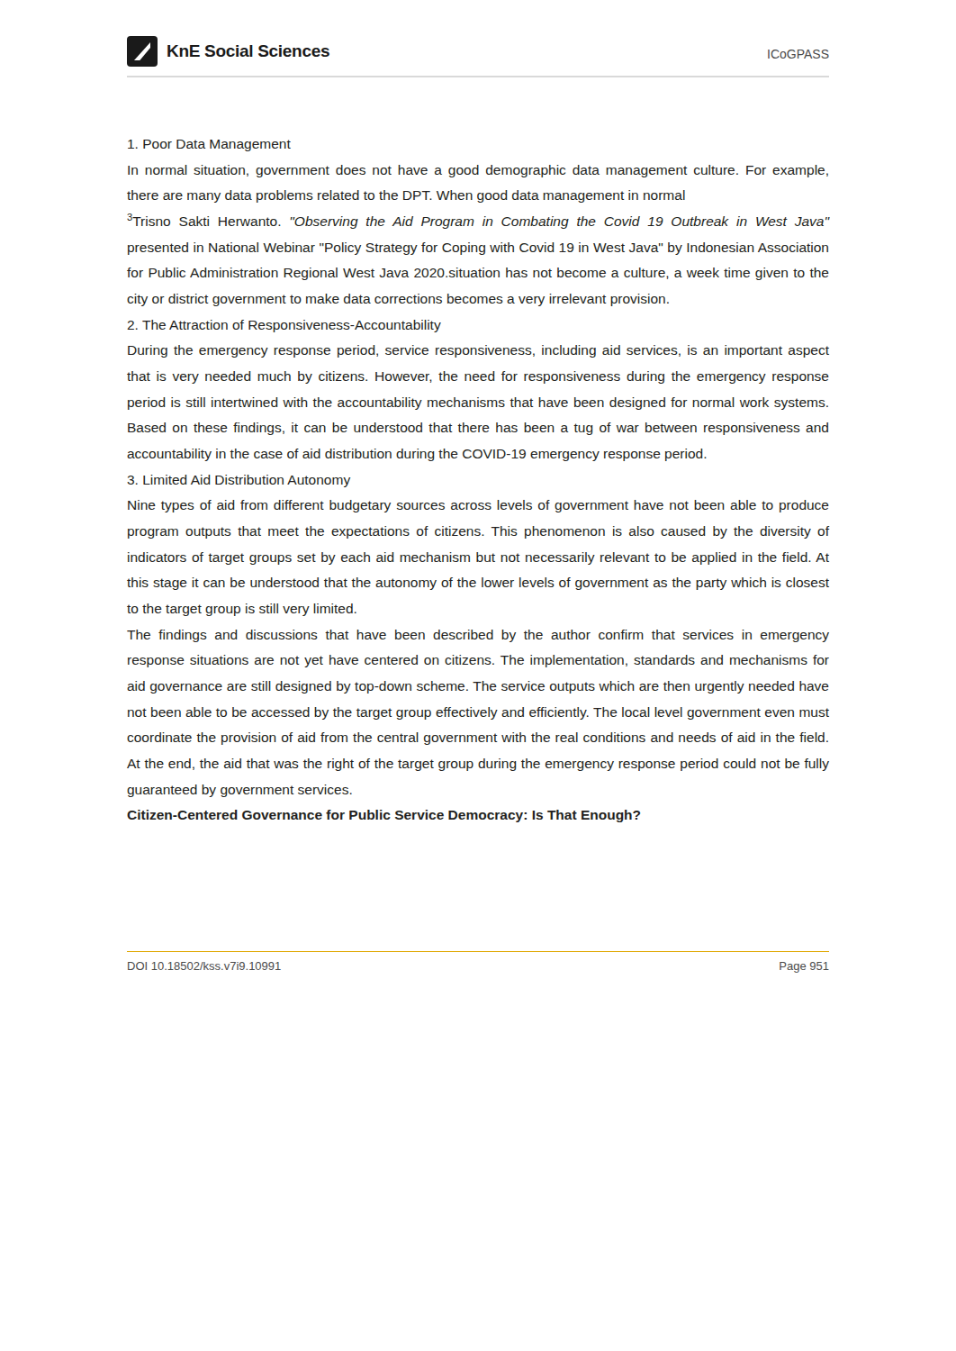KnE Social Sciences
ICoGPASS
1. Poor Data Management
In normal situation, government does not have a good demographic data management culture. For example, there are many data problems related to the DPT. When good data management in normal
3Trisno Sakti Herwanto. "Observing the Aid Program in Combating the Covid 19 Outbreak in West Java" presented in National Webinar "Policy Strategy for Coping with Covid 19 in West Java" by Indonesian Association for Public Administration Regional West Java 2020.situation has not become a culture, a week time given to the city or district government to make data corrections becomes a very irrelevant provision.
2. The Attraction of Responsiveness-Accountability
During the emergency response period, service responsiveness, including aid services, is an important aspect that is very needed much by citizens. However, the need for responsiveness during the emergency response period is still intertwined with the accountability mechanisms that have been designed for normal work systems. Based on these findings, it can be understood that there has been a tug of war between responsiveness and accountability in the case of aid distribution during the COVID-19 emergency response period.
3. Limited Aid Distribution Autonomy
Nine types of aid from different budgetary sources across levels of government have not been able to produce program outputs that meet the expectations of citizens. This phenomenon is also caused by the diversity of indicators of target groups set by each aid mechanism but not necessarily relevant to be applied in the field. At this stage it can be understood that the autonomy of the lower levels of government as the party which is closest to the target group is still very limited.
The findings and discussions that have been described by the author confirm that services in emergency response situations are not yet have centered on citizens. The implementation, standards and mechanisms for aid governance are still designed by top-down scheme. The service outputs which are then urgently needed have not been able to be accessed by the target group effectively and efficiently. The local level government even must coordinate the provision of aid from the central government with the real conditions and needs of aid in the field. At the end, the aid that was the right of the target group during the emergency response period could not be fully guaranteed by government services.
Citizen-Centered Governance for Public Service Democracy: Is That Enough?
DOI 10.18502/kss.v7i9.10991
Page 951